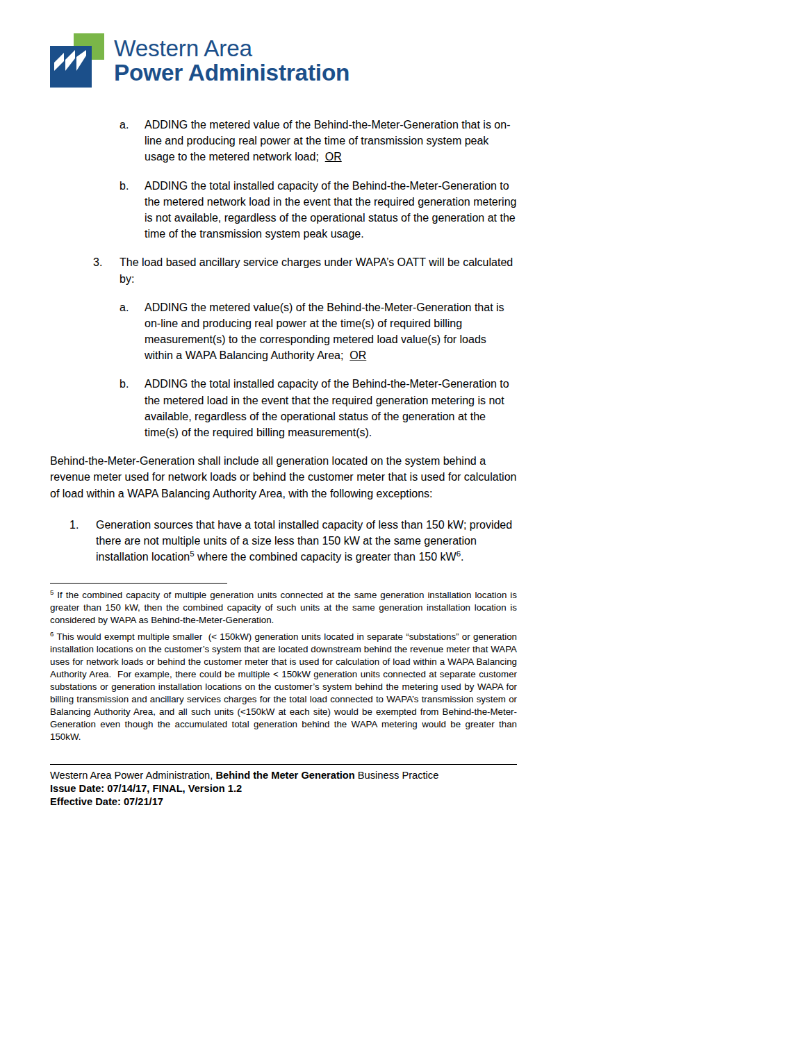Western Area
Power Administration
a. ADDING the metered value of the Behind-the-Meter-Generation that is on-line and producing real power at the time of transmission system peak usage to the metered network load; OR
b. ADDING the total installed capacity of the Behind-the-Meter-Generation to the metered network load in the event that the required generation metering is not available, regardless of the operational status of the generation at the time of the transmission system peak usage.
3. The load based ancillary service charges under WAPA’s OATT will be calculated by:
a. ADDING the metered value(s) of the Behind-the-Meter-Generation that is on-line and producing real power at the time(s) of required billing measurement(s) to the corresponding metered load value(s) for loads within a WAPA Balancing Authority Area; OR
b. ADDING the total installed capacity of the Behind-the-Meter-Generation to the metered load in the event that the required generation metering is not available, regardless of the operational status of the generation at the time(s) of the required billing measurement(s).
Behind-the-Meter-Generation shall include all generation located on the system behind a revenue meter used for network loads or behind the customer meter that is used for calculation of load within a WAPA Balancing Authority Area, with the following exceptions:
1. Generation sources that have a total installed capacity of less than 150 kW; provided there are not multiple units of a size less than 150 kW at the same generation installation location5 where the combined capacity is greater than 150 kW6.
5 If the combined capacity of multiple generation units connected at the same generation installation location is greater than 150 kW, then the combined capacity of such units at the same generation installation location is considered by WAPA as Behind-the-Meter-Generation.
6 This would exempt multiple smaller (< 150kW) generation units located in separate “substations” or generation installation locations on the customer’s system that are located downstream behind the revenue meter that WAPA uses for network loads or behind the customer meter that is used for calculation of load within a WAPA Balancing Authority Area. For example, there could be multiple < 150kW generation units connected at separate customer substations or generation installation locations on the customer’s system behind the metering used by WAPA for billing transmission and ancillary services charges for the total load connected to WAPA’s transmission system or Balancing Authority Area, and all such units (<150kW at each site) would be exempted from Behind-the-Meter-Generation even though the accumulated total generation behind the WAPA metering would be greater than 150kW.
Western Area Power Administration, Behind the Meter Generation Business Practice
Issue Date: 07/14/17, FINAL, Version 1.2
Effective Date: 07/21/17